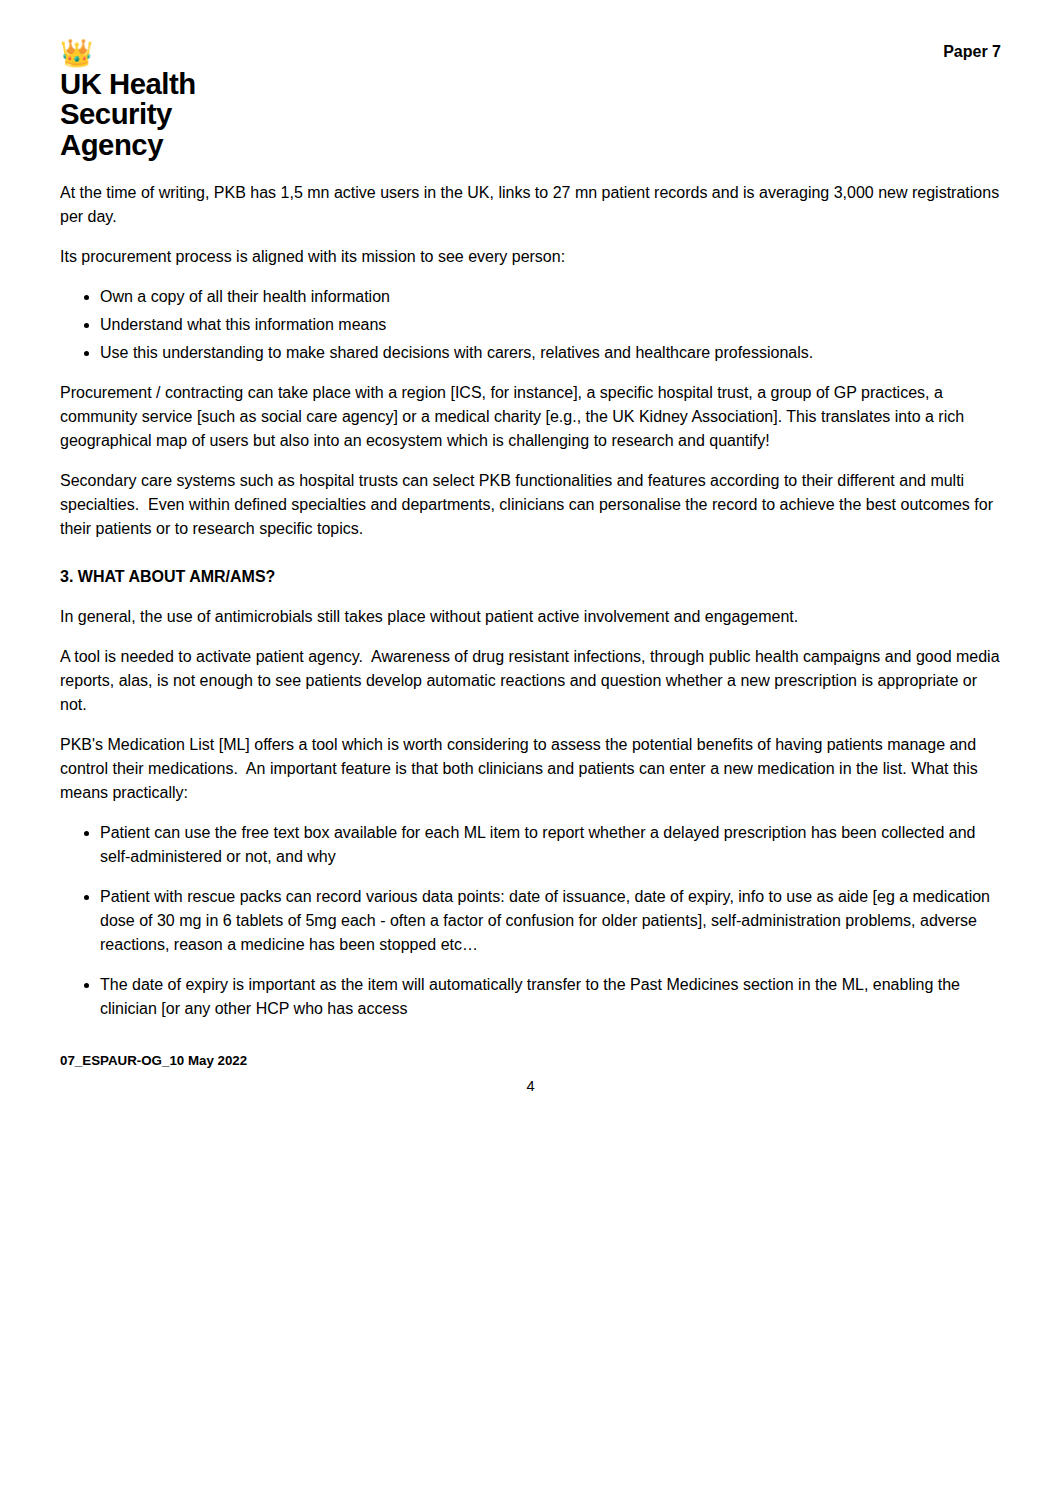Paper 7
👑
UK Health
Security
Agency
At the time of writing, PKB has 1,5 mn active users in the UK, links to 27 mn patient records and is averaging 3,000 new registrations per day.
Its procurement process is aligned with its mission to see every person:
Own a copy of all their health information
Understand what this information means
Use this understanding to make shared decisions with carers, relatives and healthcare professionals.
Procurement / contracting can take place with a region [ICS, for instance], a specific hospital trust, a group of GP practices, a community service [such as social care agency] or a medical charity [e.g., the UK Kidney Association]. This translates into a rich geographical map of users but also into an ecosystem which is challenging to research and quantify!
Secondary care systems such as hospital trusts can select PKB functionalities and features according to their different and multi specialties. Even within defined specialties and departments, clinicians can personalise the record to achieve the best outcomes for their patients or to research specific topics.
3. WHAT ABOUT AMR/AMS?
In general, the use of antimicrobials still takes place without patient active involvement and engagement.
A tool is needed to activate patient agency. Awareness of drug resistant infections, through public health campaigns and good media reports, alas, is not enough to see patients develop automatic reactions and question whether a new prescription is appropriate or not.
PKB's Medication List [ML] offers a tool which is worth considering to assess the potential benefits of having patients manage and control their medications. An important feature is that both clinicians and patients can enter a new medication in the list. What this means practically:
Patient can use the free text box available for each ML item to report whether a delayed prescription has been collected and self-administered or not, and why
Patient with rescue packs can record various data points: date of issuance, date of expiry, info to use as aide [eg a medication dose of 30 mg in 6 tablets of 5mg each - often a factor of confusion for older patients], self-administration problems, adverse reactions, reason a medicine has been stopped etc…
The date of expiry is important as the item will automatically transfer to the Past Medicines section in the ML, enabling the clinician [or any other HCP who has access
07_ESPAUR-OG_10 May 2022
4